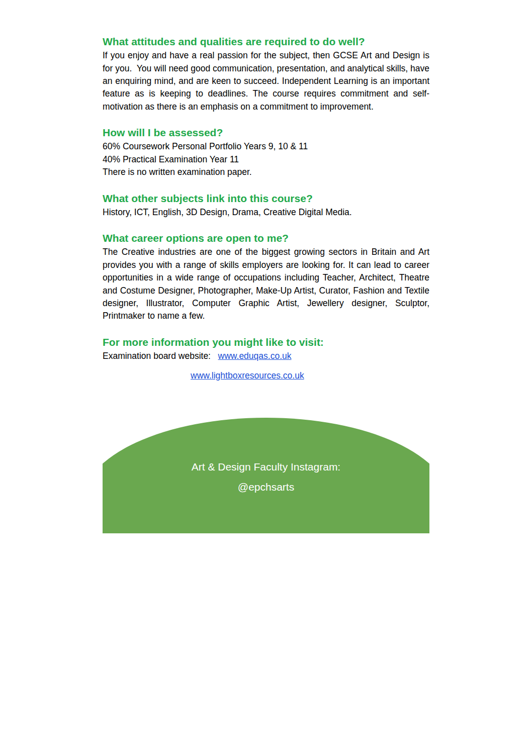What attitudes and qualities are required to do well?
If you enjoy and have a real passion for the subject, then GCSE Art and Design is for you. You will need good communication, presentation, and analytical skills, have an enquiring mind, and are keen to succeed. Independent Learning is an important feature as is keeping to deadlines. The course requires commitment and self-motivation as there is an emphasis on a commitment to improvement.
How will I be assessed?
60% Coursework Personal Portfolio Years 9, 10 & 11
40% Practical Examination Year 11
There is no written examination paper.
What other subjects link into this course?
History, ICT, English, 3D Design, Drama, Creative Digital Media.
What career options are open to me?
The Creative industries are one of the biggest growing sectors in Britain and Art provides you with a range of skills employers are looking for. It can lead to career opportunities in a wide range of occupations including Teacher, Architect, Theatre and Costume Designer, Photographer, Make-Up Artist, Curator, Fashion and Textile designer, Illustrator, Computer Graphic Artist, Jewellery designer, Sculptor, Printmaker to name a few.
For more information you might like to visit:
Examination board website: www.eduqas.co.uk
www.lightboxresources.co.uk
Art & Design Faculty Instagram:
@epchsarts